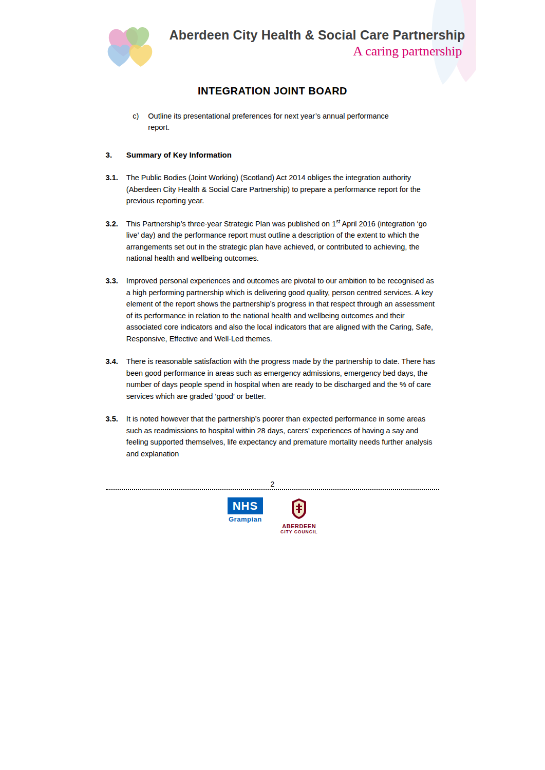Aberdeen City Health & Social Care Partnership
A caring partnership
INTEGRATION JOINT BOARD
c)
Outline its presentational preferences for next year’s annual performance report.
3. Summary of Key Information
3.1.
The Public Bodies (Joint Working) (Scotland) Act 2014 obliges the integration authority (Aberdeen City Health & Social Care Partnership) to prepare a performance report for the previous reporting year.
3.2.
This Partnership’s three-year Strategic Plan was published on 1st April 2016 (integration ‘go live’ day) and the performance report must outline a description of the extent to which the arrangements set out in the strategic plan have achieved, or contributed to achieving, the national health and wellbeing outcomes.
3.3.
Improved personal experiences and outcomes are pivotal to our ambition to be recognised as a high performing partnership which is delivering good quality, person centred services. A key element of the report shows the partnership’s progress in that respect through an assessment of its performance in relation to the national health and wellbeing outcomes and their associated core indicators and also the local indicators that are aligned with the Caring, Safe, Responsive, Effective and Well-Led themes.
3.4.
There is reasonable satisfaction with the progress made by the partnership to date. There has been good performance in areas such as emergency admissions, emergency bed days, the number of days people spend in hospital when are ready to be discharged and the % of care services which are graded ‘good’ or better.
3.5.
It is noted however that the partnership’s poorer than expected performance in some areas such as readmissions to hospital within 28 days, carers’ experiences of having a say and feeling supported themselves, life expectancy and premature mortality needs further analysis and explanation
2
NHS
Grampian
ABERDEENCITY COUNCIL